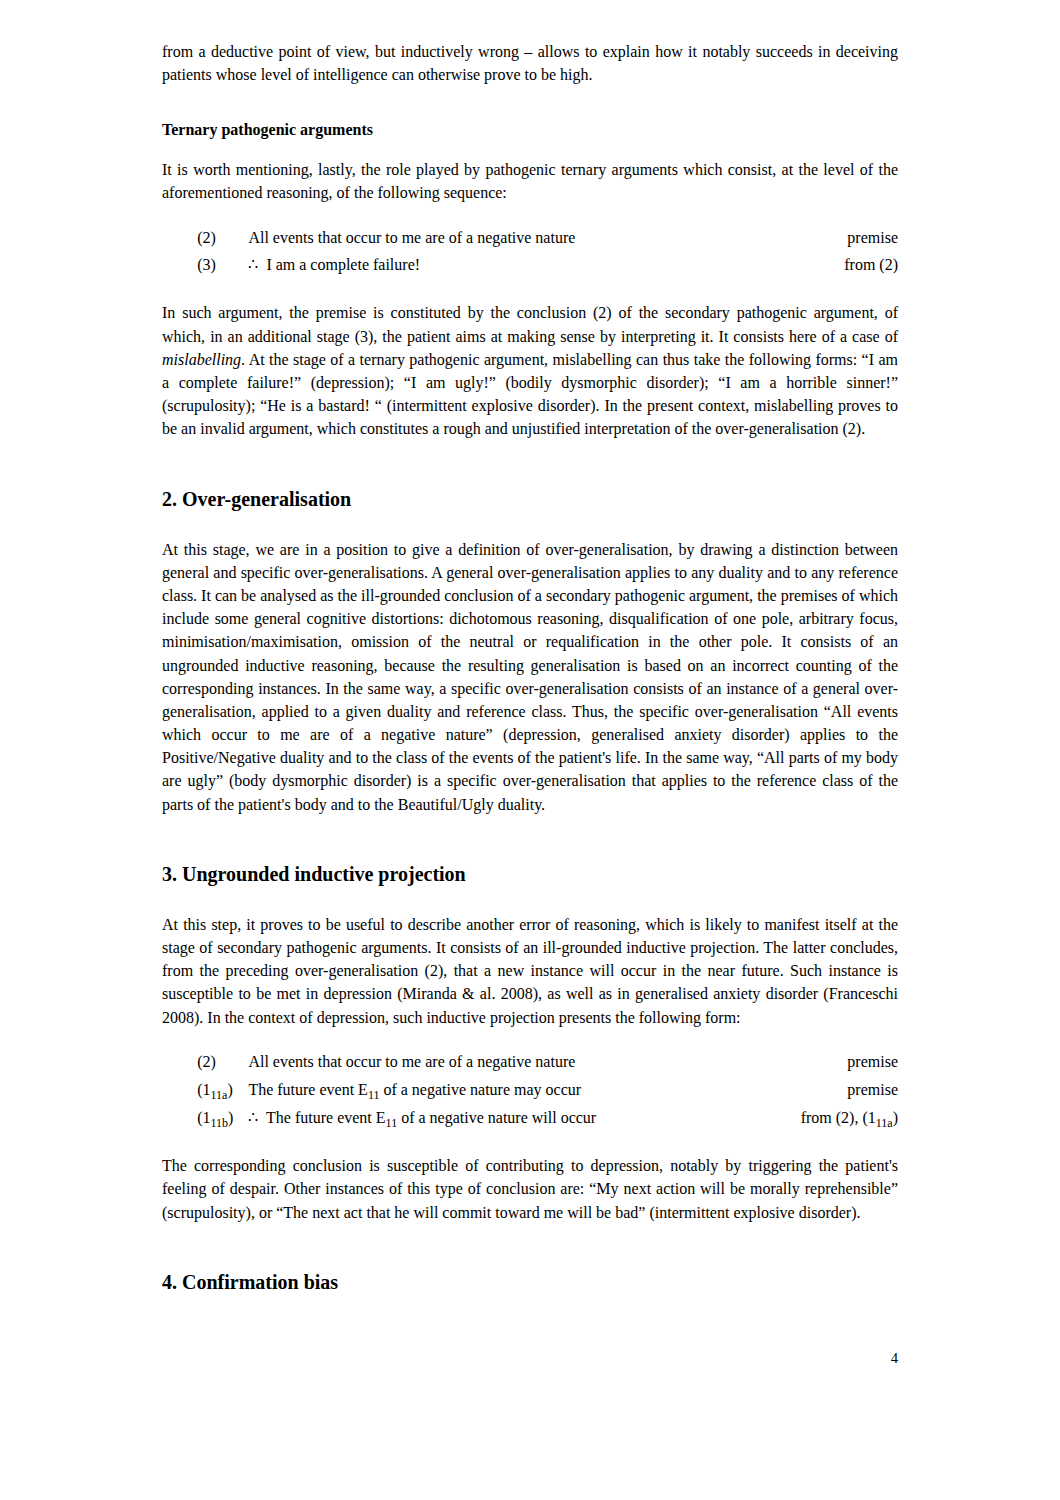from a deductive point of view, but inductively wrong – allows to explain how it notably succeeds in deceiving patients whose level of intelligence can otherwise prove to be high.
Ternary pathogenic arguments
It is worth mentioning, lastly, the role played by pathogenic ternary arguments which consist, at the level of the aforementioned reasoning, of the following sequence:
| (2) | All events that occur to me are of a negative nature | premise |
| (3) | ∴ I am a complete failure! | from (2) |
In such argument, the premise is constituted by the conclusion (2) of the secondary pathogenic argument, of which, in an additional stage (3), the patient aims at making sense by interpreting it. It consists here of a case of mislabelling. At the stage of a ternary pathogenic argument, mislabelling can thus take the following forms: “I am a complete failure!” (depression); “I am ugly!” (bodily dysmorphic disorder); “I am a horrible sinner!” (scrupulosity); “He is a bastard! “ (intermittent explosive disorder). In the present context, mislabelling proves to be an invalid argument, which constitutes a rough and unjustified interpretation of the over-generalisation (2).
2. Over-generalisation
At this stage, we are in a position to give a definition of over-generalisation, by drawing a distinction between general and specific over-generalisations. A general over-generalisation applies to any duality and to any reference class. It can be analysed as the ill-grounded conclusion of a secondary pathogenic argument, the premises of which include some general cognitive distortions: dichotomous reasoning, disqualification of one pole, arbitrary focus, minimisation/maximisation, omission of the neutral or requalification in the other pole. It consists of an ungrounded inductive reasoning, because the resulting generalisation is based on an incorrect counting of the corresponding instances. In the same way, a specific over-generalisation consists of an instance of a general over-generalisation, applied to a given duality and reference class. Thus, the specific over-generalisation “All events which occur to me are of a negative nature” (depression, generalised anxiety disorder) applies to the Positive/Negative duality and to the class of the events of the patient's life. In the same way, “All parts of my body are ugly” (body dysmorphic disorder) is a specific over-generalisation that applies to the reference class of the parts of the patient's body and to the Beautiful/Ugly duality.
3. Ungrounded inductive projection
At this step, it proves to be useful to describe another error of reasoning, which is likely to manifest itself at the stage of secondary pathogenic arguments. It consists of an ill-grounded inductive projection. The latter concludes, from the preceding over-generalisation (2), that a new instance will occur in the near future. Such instance is susceptible to be met in depression (Miranda & al. 2008), as well as in generalised anxiety disorder (Franceschi 2008). In the context of depression, such inductive projection presents the following form:
| (2) | All events that occur to me are of a negative nature | premise |
| (1 11a ) | The future event E 11 of a negative nature may occur | premise |
| (1 11b ) | ∴ The future event E 11 of a negative nature will occur | from (2), (1 11a ) |
The corresponding conclusion is susceptible of contributing to depression, notably by triggering the patient's feeling of despair. Other instances of this type of conclusion are: “My next action will be morally reprehensible” (scrupulosity), or “The next act that he will commit toward me will be bad” (intermittent explosive disorder).
4. Confirmation bias
4